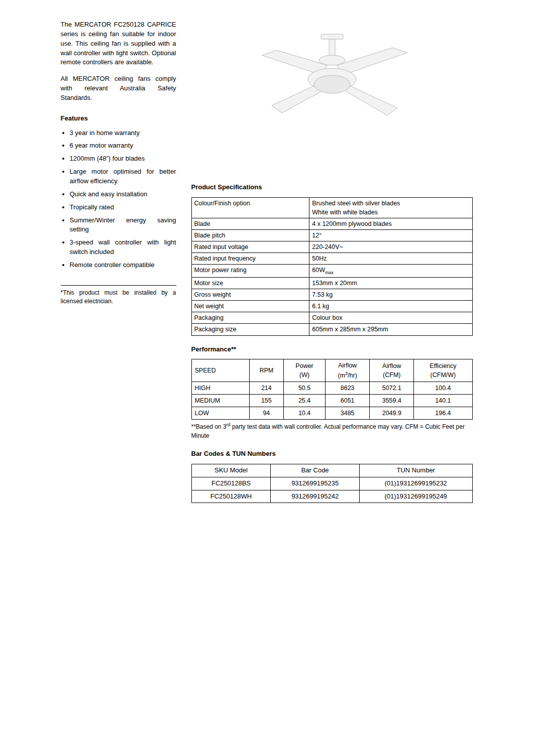The MERCATOR FC250128 CAPRICE series is ceiling fan suitable for indoor use. This ceiling fan is supplied with a wall controller with light switch. Optional remote controllers are available.
All MERCATOR ceiling fans comply with relevant Australia Safety Standards.
Features
3 year in home warranty
6 year motor warranty
1200mm (48”) four blades
Large motor optimised for better airflow efficiency
Quick and easy installation
Tropically rated
Summer/Winter energy saving setting
3-speed wall controller with light switch included
Remote controller compatible
*This product must be installed by a licensed electrician.
Product Specifications
| Colour/Finish option | Brushed steel with silver blades White with white blades |
| Blade | 4 x 1200mm plywood blades |
| Blade pitch | 12° |
| Rated input voltage | 220-240V~ |
| Rated input frequency | 50Hz |
| Motor power rating | 60W max |
| Motor size | 153mm x 20mm |
| Gross weight | 7.53 kg |
| Net weight | 6.1 kg |
| Packaging | Colour box |
| Packaging size | 605mm x 285mm x 295mm |
Performance**
| SPEED | RPM | Power (W) | Airflow (m 3 /hr) | Airflow (CFM) | Efficiency (CFM/W) |
| --- | --- | --- | --- | --- | --- |
| HIGH | 214 | 50.5 | 8623 | 5072.1 | 100.4 |
| MEDIUM | 155 | 25.4 | 6051 | 3559.4 | 140.1 |
| LOW | 94 | 10.4 | 3485 | 2049.9 | 196.4 |
**Based on 3rd party test data with wall controller. Actual performance may vary. CFM = Cubic Feet per Minute
Bar Codes & TUN Numbers
| SKU Model | Bar Code | TUN Number |
| --- | --- | --- |
| FC250128BS | 9312699195235 | (01)19312699195232 |
| FC250128WH | 9312699195242 | (01)19312699195249 |